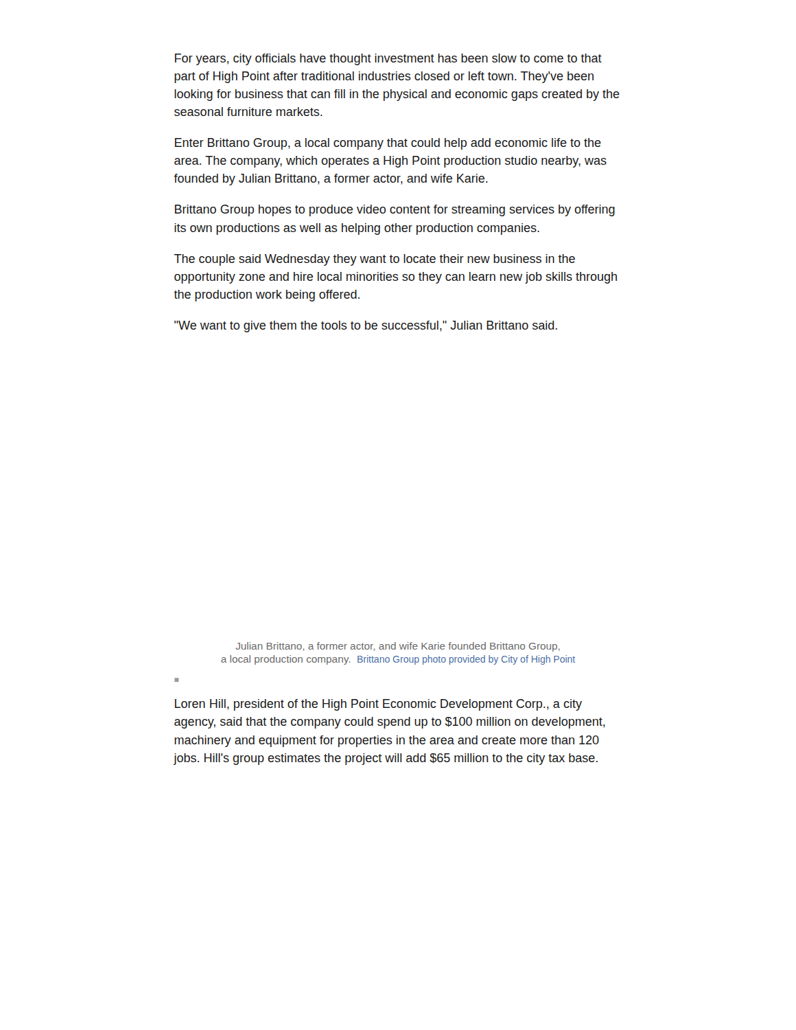For years, city officials have thought investment has been slow to come to that part of High Point after traditional industries closed or left town. They've been looking for business that can fill in the physical and economic gaps created by the seasonal furniture markets.
Enter Brittano Group, a local company that could help add economic life to the area. The company, which operates a High Point production studio nearby, was founded by Julian Brittano, a former actor, and wife Karie.
Brittano Group hopes to produce video content for streaming services by offering its own productions as well as helping other production companies.
The couple said Wednesday they want to locate their new business in the opportunity zone and hire local minorities so they can learn new job skills through the production work being offered.
"We want to give them the tools to be successful," Julian Brittano said.
Julian Brittano, a former actor, and wife Karie founded Brittano Group,
a local production company. Brittano Group photo provided by City of High Point
■
Loren Hill, president of the High Point Economic Development Corp., a city agency, said that the company could spend up to $100 million on development, machinery and equipment for properties in the area and create more than 120 jobs. Hill's group estimates the project will add $65 million to the city tax base.